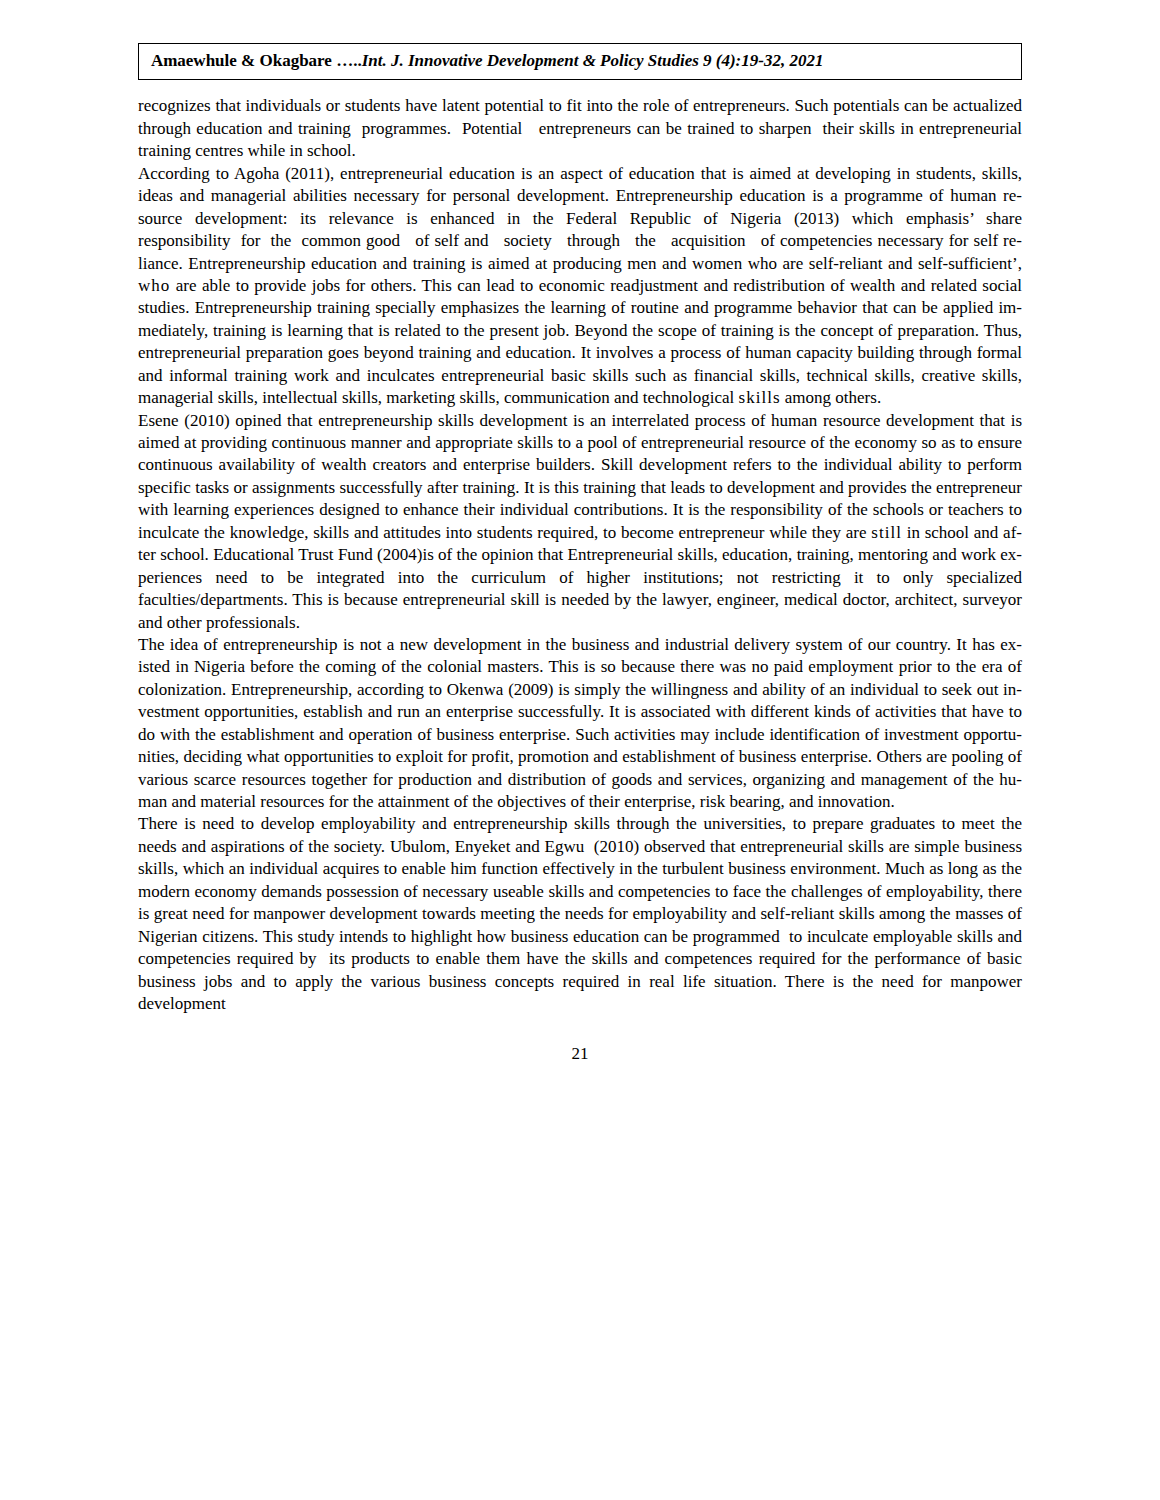Amaewhule & Okagbare …..Int. J. Innovative Development & Policy Studies 9 (4):19-32, 2021
recognizes that individuals or students have latent potential to fit into the role of entrepreneurs. Such potentials can be actualized through education and training programmes. Potential entrepreneurs can be trained to sharpen their skills in entrepreneurial training centres while in school.
According to Agoha (2011), entrepreneurial education is an aspect of education that is aimed at developing in students, skills, ideas and managerial abilities necessary for personal development. Entrepreneurship education is a programme of human resource development: its relevance is enhanced in the Federal Republic of Nigeria (2013) which emphasis’ share responsibility for the common good of self and society through the acquisition of competencies necessary for self reliance. Entrepreneurship education and training is aimed at producing men and women who are self-reliant and self-sufficient’, who are able to provide jobs for others. This can lead to economic readjustment and redistribution of wealth and related social studies. Entrepreneurship training specially emphasizes the learning of routine and programme behavior that can be applied immediately, training is learning that is related to the present job. Beyond the scope of training is the concept of preparation. Thus, entrepreneurial preparation goes beyond training and education. It involves a process of human capacity building through formal and informal training work and inculcates entrepreneurial basic skills such as financial skills, technical skills, creative skills, managerial skills, intellectual skills, marketing skills, communication and technological skills among others.
Esene (2010) opined that entrepreneurship skills development is an interrelated process of human resource development that is aimed at providing continuous manner and appropriate skills to a pool of entrepreneurial resource of the economy so as to ensure continuous availability of wealth creators and enterprise builders. Skill development refers to the individual ability to perform specific tasks or assignments successfully after training. It is this training that leads to development and provides the entrepreneur with learning experiences designed to enhance their individual contributions. It is the responsibility of the schools or teachers to inculcate the knowledge, skills and attitudes into students required, to become entrepreneur while they are still in school and after school. Educational Trust Fund (2004)is of the opinion that Entrepreneurial skills, education, training, mentoring and work experiences need to be integrated into the curriculum of higher institutions; not restricting it to only specialized faculties/departments. This is because entrepreneurial skill is needed by the lawyer, engineer, medical doctor, architect, surveyor and other professionals.
The idea of entrepreneurship is not a new development in the business and industrial delivery system of our country. It has existed in Nigeria before the coming of the colonial masters. This is so because there was no paid employment prior to the era of colonization. Entrepreneurship, according to Okenwa (2009) is simply the willingness and ability of an individual to seek out investment opportunities, establish and run an enterprise successfully. It is associated with different kinds of activities that have to do with the establishment and operation of business enterprise. Such activities may include identification of investment opportunities, deciding what opportunities to exploit for profit, promotion and establishment of business enterprise. Others are pooling of various scarce resources together for production and distribution of goods and services, organizing and management of the human and material resources for the attainment of the objectives of their enterprise, risk bearing, and innovation.
There is need to develop employability and entrepreneurship skills through the universities, to prepare graduates to meet the needs and aspirations of the society. Ubulom, Enyeket and Egwu (2010) observed that entrepreneurial skills are simple business skills, which an individual acquires to enable him function effectively in the turbulent business environment. Much as long as the modern economy demands possession of necessary useable skills and competencies to face the challenges of employability, there is great need for manpower development towards meeting the needs for employability and self-reliant skills among the masses of Nigerian citizens. This study intends to highlight how business education can be programmed to inculcate employable skills and competencies required by its products to enable them have the skills and competences required for the performance of basic business jobs and to apply the various business concepts required in real life situation. There is the need for manpower development
21